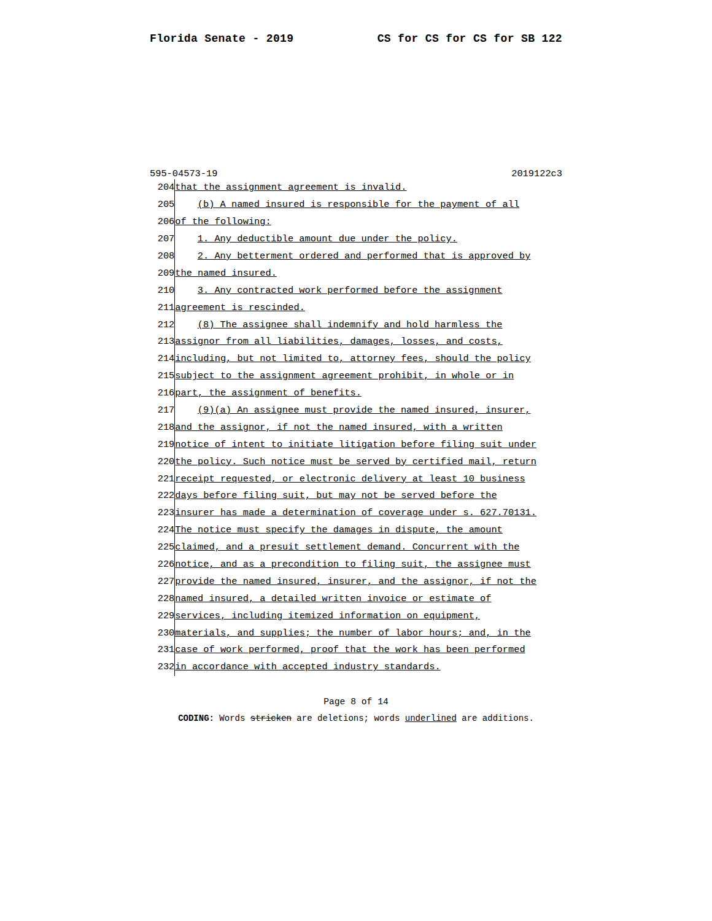Florida Senate - 2019
CS for CS for CS for SB 122
595-04573-19
2019122c3
| 204 | that the assignment agreement is invalid. |
| 205 | (b) A named insured is responsible for the payment of all |
| 206 | of the following: |
| 207 | 1. Any deductible amount due under the policy. |
| 208 | 2. Any betterment ordered and performed that is approved by |
| 209 | the named insured. |
| 210 | 3. Any contracted work performed before the assignment |
| 211 | agreement is rescinded. |
| 212 | (8) The assignee shall indemnify and hold harmless the |
| 213 | assignor from all liabilities, damages, losses, and costs, |
| 214 | including, but not limited to, attorney fees, should the policy |
| 215 | subject to the assignment agreement prohibit, in whole or in |
| 216 | part, the assignment of benefits. |
| 217 | (9)(a) An assignee must provide the named insured, insurer, |
| 218 | and the assignor, if not the named insured, with a written |
| 219 | notice of intent to initiate litigation before filing suit under |
| 220 | the policy. Such notice must be served by certified mail, return |
| 221 | receipt requested, or electronic delivery at least 10 business |
| 222 | days before filing suit, but may not be served before the |
| 223 | insurer has made a determination of coverage under s. 627.70131. |
| 224 | The notice must specify the damages in dispute, the amount |
| 225 | claimed, and a presuit settlement demand. Concurrent with the |
| 226 | notice, and as a precondition to filing suit, the assignee must |
| 227 | provide the named insured, insurer, and the assignor, if not the |
| 228 | named insured, a detailed written invoice or estimate of |
| 229 | services, including itemized information on equipment, |
| 230 | materials, and supplies; the number of labor hours; and, in the |
| 231 | case of work performed, proof that the work has been performed |
| 232 | in accordance with accepted industry standards. |
Page 8 of 14
CODING: Words stricken are deletions; words underlined are additions.